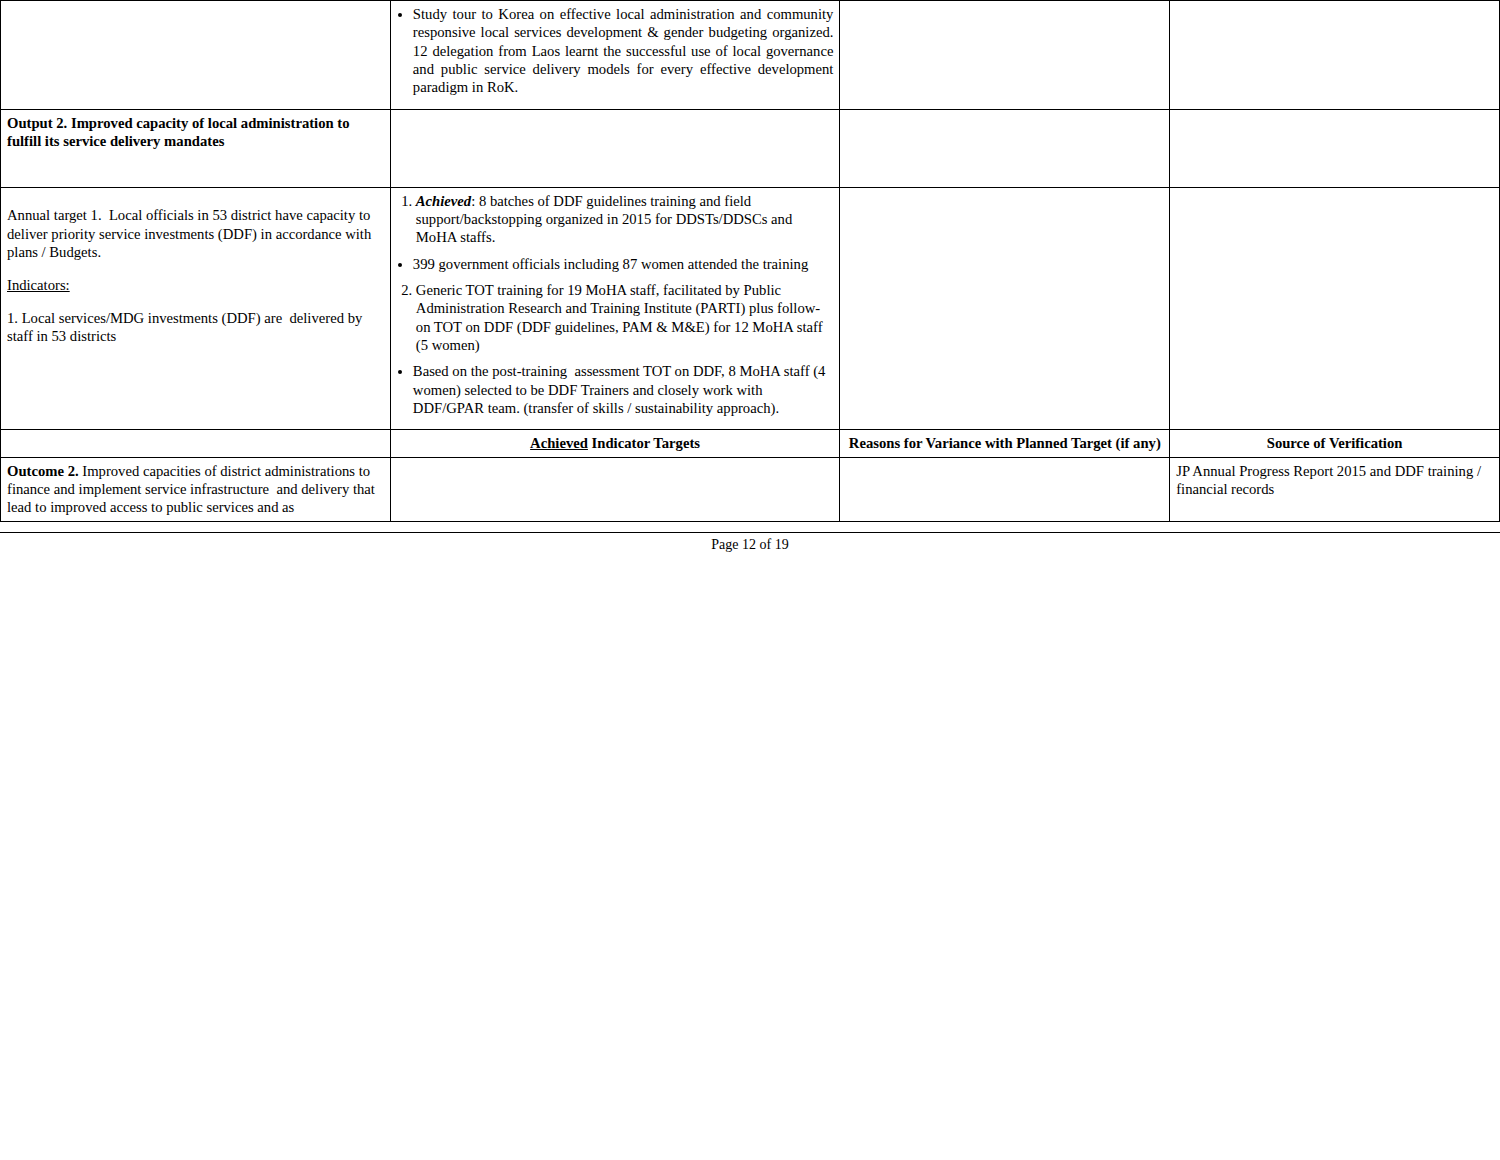| | Study tour to Korea on effective local administration and community responsive local services development & gender budgeting organized. 12 delegation from Laos learnt the successful use of local governance and public service delivery models for every effective development paradigm in RoK. | | |
| Output 2. Improved capacity of local administration to fulfill its service delivery mandates | | | |
| Annual target 1. Local officials in 53 district have capacity to deliver priority service investments (DDF) in accordance with plans / Budgets. Indicators: 1. Local services/MDG investments (DDF) are delivered by staff in 53 districts | Achieved : 8 batches of DDF guidelines training and field support/backstopping organized in 2015 for DDSTs/DDSCs and MoHA staffs. 399 government officials including 87 women attended the training Generic TOT training for 19 MoHA staff, facilitated by Public Administration Research and Training Institute (PARTI) plus follow-on TOT on DDF (DDF guidelines, PAM & M&E) for 12 MoHA staff (5 women) Based on the post-training assessment TOT on DDF, 8 MoHA staff (4 women) selected to be DDF Trainers and closely work with DDF/GPAR team. (transfer of skills / sustainability approach). | | |
| | Achieved Indicator Targets | Reasons for Variance with Planned Target (if any) | Source of Verification |
| Outcome 2. Improved capacities of district administrations to finance and implement service infrastructure and delivery that lead to improved access to public services and as | | | JP Annual Progress Report 2015 and DDF training / financial records |
Page 12 of 19